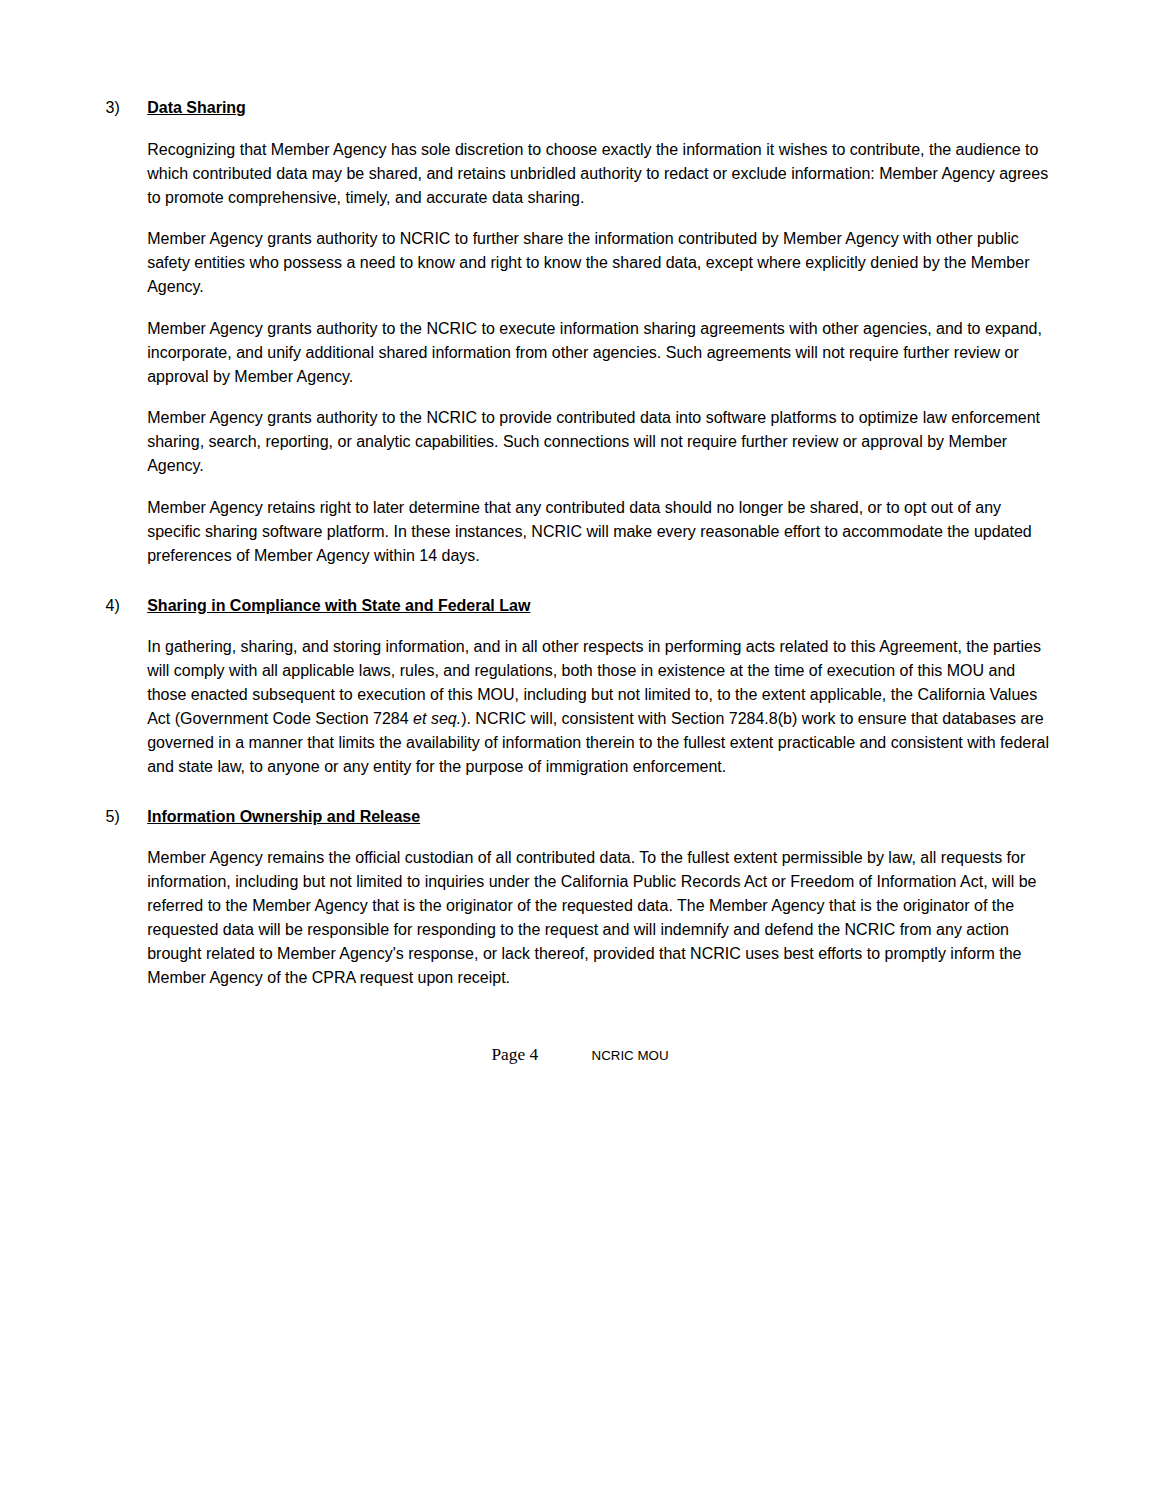3) Data Sharing
Recognizing that Member Agency has sole discretion to choose exactly the information it wishes to contribute, the audience to which contributed data may be shared, and retains unbridled authority to redact or exclude information: Member Agency agrees to promote comprehensive, timely, and accurate data sharing.
Member Agency grants authority to NCRIC to further share the information contributed by Member Agency with other public safety entities who possess a need to know and right to know the shared data, except where explicitly denied by the Member Agency.
Member Agency grants authority to the NCRIC to execute information sharing agreements with other agencies, and to expand, incorporate, and unify additional shared information from other agencies. Such agreements will not require further review or approval by Member Agency.
Member Agency grants authority to the NCRIC to provide contributed data into software platforms to optimize law enforcement sharing, search, reporting, or analytic capabilities. Such connections will not require further review or approval by Member Agency.
Member Agency retains right to later determine that any contributed data should no longer be shared, or to opt out of any specific sharing software platform. In these instances, NCRIC will make every reasonable effort to accommodate the updated preferences of Member Agency within 14 days.
4) Sharing in Compliance with State and Federal Law
In gathering, sharing, and storing information, and in all other respects in performing acts related to this Agreement, the parties will comply with all applicable laws, rules, and regulations, both those in existence at the time of execution of this MOU and those enacted subsequent to execution of this MOU, including but not limited to, to the extent applicable, the California Values Act (Government Code Section 7284 et seq.). NCRIC will, consistent with Section 7284.8(b) work to ensure that databases are governed in a manner that limits the availability of information therein to the fullest extent practicable and consistent with federal and state law, to anyone or any entity for the purpose of immigration enforcement.
5) Information Ownership and Release
Member Agency remains the official custodian of all contributed data. To the fullest extent permissible by law, all requests for information, including but not limited to inquiries under the California Public Records Act or Freedom of Information Act, will be referred to the Member Agency that is the originator of the requested data. The Member Agency that is the originator of the requested data will be responsible for responding to the request and will indemnify and defend the NCRIC from any action brought related to Member Agency's response, or lack thereof, provided that NCRIC uses best efforts to promptly inform the Member Agency of the CPRA request upon receipt.
Page 4 NCRIC MOU